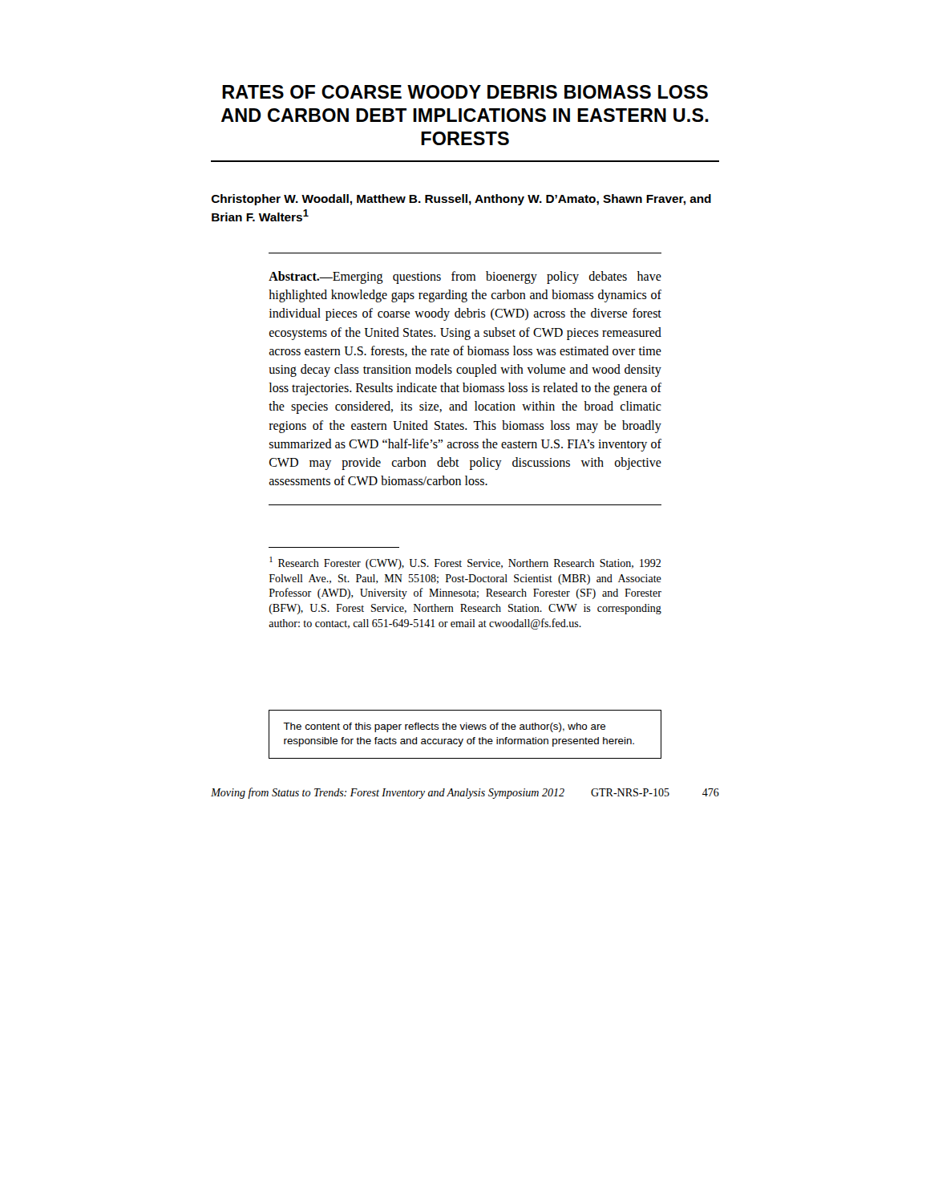RATES OF COARSE WOODY DEBRIS BIOMASS LOSS
AND CARBON DEBT IMPLICATIONS IN EASTERN U.S. FORESTS
Christopher W. Woodall, Matthew B. Russell, Anthony W. D’Amato, Shawn Fraver, and Brian F. Walters1
Abstract.—Emerging questions from bioenergy policy debates have highlighted knowledge gaps regarding the carbon and biomass dynamics of individual pieces of coarse woody debris (CWD) across the diverse forest ecosystems of the United States. Using a subset of CWD pieces remeasured across eastern U.S. forests, the rate of biomass loss was estimated over time using decay class transition models coupled with volume and wood density loss trajectories. Results indicate that biomass loss is related to the genera of the species considered, its size, and location within the broad climatic regions of the eastern United States. This biomass loss may be broadly summarized as CWD “half-life’s” across the eastern U.S. FIA’s inventory of CWD may provide carbon debt policy discussions with objective assessments of CWD biomass/carbon loss.
1 Research Forester (CWW), U.S. Forest Service, Northern Research Station, 1992 Folwell Ave., St. Paul, MN 55108; Post-Doctoral Scientist (MBR) and Associate Professor (AWD), University of Minnesota; Research Forester (SF) and Forester (BFW), U.S. Forest Service, Northern Research Station. CWW is corresponding author: to contact, call 651-649-5141 or email at cwoodall@fs.fed.us.
The content of this paper reflects the views of the author(s), who are responsible for the facts and accuracy of the information presented herein.
Moving from Status to Trends: Forest Inventory and Analysis Symposium 2012
GTR-NRS-P-105
476